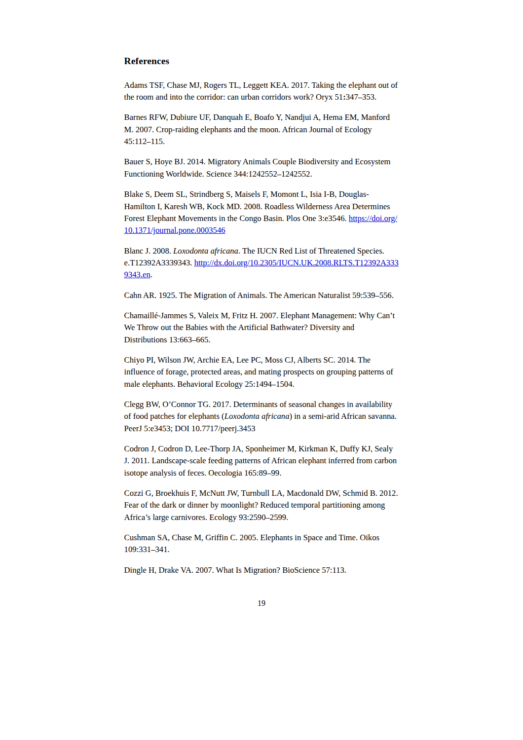References
Adams TSF, Chase MJ, Rogers TL, Leggett KEA. 2017. Taking the elephant out of the room and into the corridor: can urban corridors work? Oryx 51: 347–353.
Barnes RFW, Dubiure UF, Danquah E, Boafo Y, Nandjui A, Hema EM, Manford M. 2007. Crop-raiding elephants and the moon. African Journal of Ecology 45:112–115.
Bauer S, Hoye BJ. 2014. Migratory Animals Couple Biodiversity and Ecosystem Functioning Worldwide. Science 344:1242552–1242552.
Blake S, Deem SL, Strindberg S, Maisels F, Momont L, Isia I-B, Douglas-Hamilton I, Karesh WB, Kock MD. 2008. Roadless Wilderness Area Determines Forest Elephant Movements in the Congo Basin. Plos One 3:e3546. https://doi.org/10.1371/journal.pone.0003546
Blanc J. 2008. Loxodonta africana. The IUCN Red List of Threatened Species. e.T12392A3339343. http://dx.doi.org/10.2305/IUCN.UK.2008.RLTS.T12392A3339343.en.
Cahn AR. 1925. The Migration of Animals. The American Naturalist 59:539–556.
Chamaillé-Jammes S, Valeix M, Fritz H. 2007. Elephant Management: Why Can’t We Throw out the Babies with the Artificial Bathwater? Diversity and Distributions 13:663–665.
Chiyo PI, Wilson JW, Archie EA, Lee PC, Moss CJ, Alberts SC. 2014. The influence of forage, protected areas, and mating prospects on grouping patterns of male elephants. Behavioral Ecology 25:1494–1504.
Clegg BW, O’Connor TG. 2017. Determinants of seasonal changes in availability of food patches for elephants (Loxodonta africana) in a semi-arid African savanna. PeerJ 5:e3453; DOI 10.7717/peerj.3453
Codron J, Codron D, Lee-Thorp JA, Sponheimer M, Kirkman K, Duffy KJ, Sealy J. 2011. Landscape-scale feeding patterns of African elephant inferred from carbon isotope analysis of feces. Oecologia 165:89–99.
Cozzi G, Broekhuis F, McNutt JW, Turnbull LA, Macdonald DW, Schmid B. 2012. Fear of the dark or dinner by moonlight? Reduced temporal partitioning among Africa’s large carnivores. Ecology 93:2590–2599.
Cushman SA, Chase M, Griffin C. 2005. Elephants in Space and Time. Oikos 109:331–341.
Dingle H, Drake VA. 2007. What Is Migration? BioScience 57:113.
19